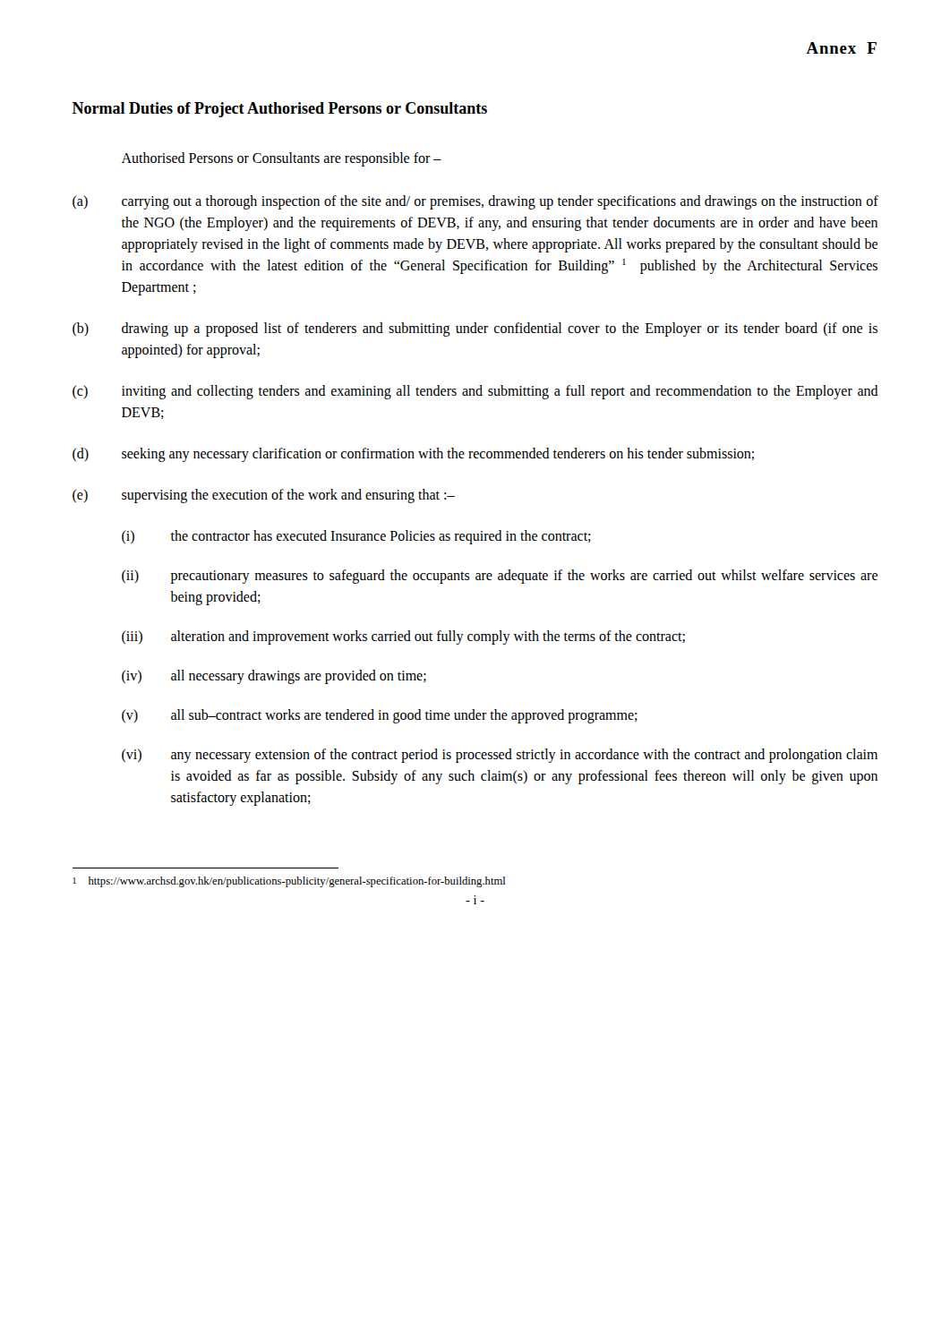Annex F
Normal Duties of Project Authorised Persons or Consultants
Authorised Persons or Consultants are responsible for –
(a)
carrying out a thorough inspection of the site and/ or premises, drawing up tender specifications and drawings on the instruction of the NGO (the Employer) and the requirements of DEVB, if any, and ensuring that tender documents are in order and have been appropriately revised in the light of comments made by DEVB, where appropriate. All works prepared by the consultant should be in accordance with the latest edition of the “General Specification for Building” 1 published by the Architectural Services Department ;
(b)
drawing up a proposed list of tenderers and submitting under confidential cover to the Employer or its tender board (if one is appointed) for approval;
(c)
inviting and collecting tenders and examining all tenders and submitting a full report and recommendation to the Employer and DEVB;
(d)
seeking any necessary clarification or confirmation with the recommended tenderers on his tender submission;
(e)
supervising the execution of the work and ensuring that :–
(i)
the contractor has executed Insurance Policies as required in the contract;
(ii)
precautionary measures to safeguard the occupants are adequate if the works are carried out whilst welfare services are being provided;
(iii)
alteration and improvement works carried out fully comply with the terms of the contract;
(iv)
all necessary drawings are provided on time;
(v)
all sub–contract works are tendered in good time under the approved programme;
(vi)
any necessary extension of the contract period is processed strictly in accordance with the contract and prolongation claim is avoided as far as possible. Subsidy of any such claim(s) or any professional fees thereon will only be given upon satisfactory explanation;
1
https://www.archsd.gov.hk/en/publications-publicity/general-specification-for-building.html
- i -